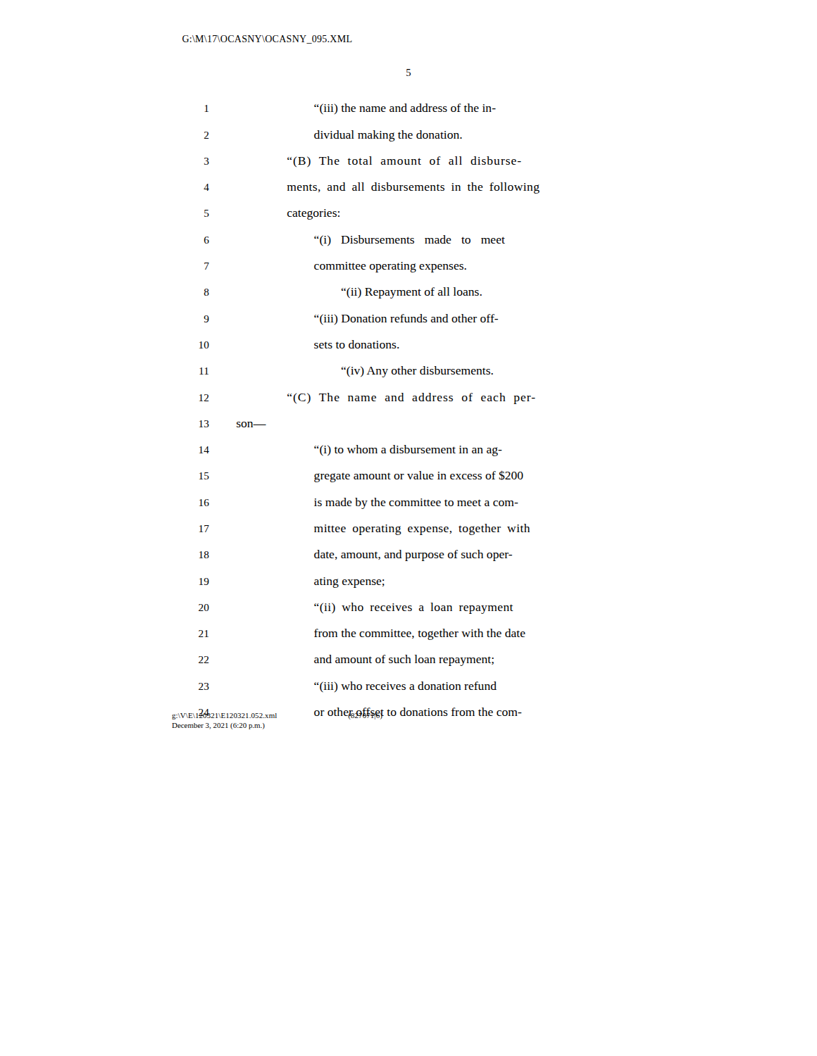G:\M\17\OCASNY\OCASNY_095.XML
5
| 1 | “(iii) the name and address of the in- |
| 2 | dividual making the donation. |
| 3 | “(B) The total amount of all disburse- |
| 4 | ments, and all disbursements in the following |
| 5 | categories: |
| 6 | “(i) Disbursements made to meet |
| 7 | committee operating expenses. |
| 8 | “(ii) Repayment of all loans. |
| 9 | “(iii) Donation refunds and other off- |
| 10 | sets to donations. |
| 11 | “(iv) Any other disbursements. |
| 12 | “(C) The name and address of each per- |
| 13 | son— |
| 14 | “(i) to whom a disbursement in an ag- |
| 15 | gregate amount or value in excess of $200 |
| 16 | is made by the committee to meet a com- |
| 17 | mittee operating expense, together with |
| 18 | date, amount, and purpose of such oper- |
| 19 | ating expense; |
| 20 | “(ii) who receives a loan repayment |
| 21 | from the committee, together with the date |
| 22 | and amount of such loan repayment; |
| 23 | “(iii) who receives a donation refund |
| 24 | or other offset to donations from the com- |
g:\V\E\120321\E120321.052.xml(827071|6)
December 3, 2021 (6:20 p.m.)